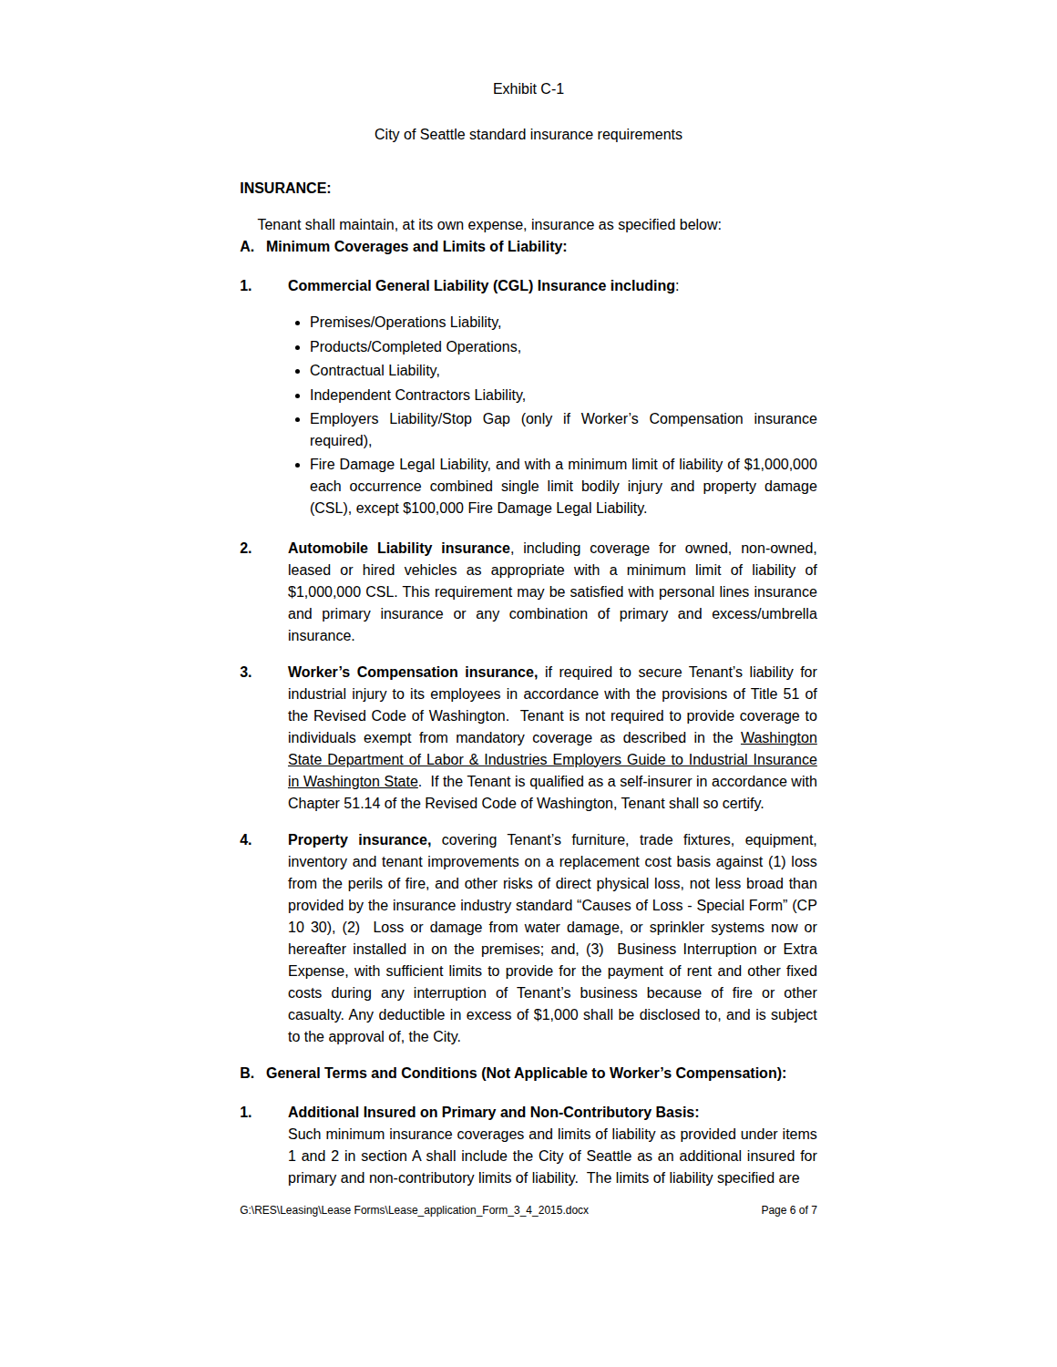Exhibit C-1
City of Seattle standard insurance requirements
INSURANCE:
Tenant shall maintain, at its own expense, insurance as specified below:
| A. | Minimum Coverages and Limits of Liability: |
| 1. | Commercial General Liability (CGL) Insurance including : |
Premises/Operations Liability,
Products/Completed Operations,
Contractual Liability,
Independent Contractors Liability,
Employers Liability/Stop Gap (only if Worker’s Compensation insurance required),
Fire Damage Legal Liability, and with a minimum limit of liability of $1,000,000 each occurrence combined single limit bodily injury and property damage (CSL), except $100,000 Fire Damage Legal Liability.
| 2. | Automobile Liability insurance , including coverage for owned, non-owned, leased or hired vehicles as appropriate with a minimum limit of liability of $1,000,000 CSL. This requirement may be satisfied with personal lines insurance and primary insurance or any combination of primary and excess/umbrella insurance. |
| 3. | Worker’s Compensation insurance, if required to secure Tenant’s liability for industrial injury to its employees in accordance with the provisions of Title 51 of the Revised Code of Washington. Tenant is not required to provide coverage to individuals exempt from mandatory coverage as described in the Washington State Department of Labor & Industries Employers Guide to Industrial Insurance in Washington State . If the Tenant is qualified as a self-insurer in accordance with Chapter 51.14 of the Revised Code of Washington, Tenant shall so certify. |
| 4. | Property insurance, covering Tenant’s furniture, trade fixtures, equipment, inventory and tenant improvements on a replacement cost basis against (1) loss from the perils of fire, and other risks of direct physical loss, not less broad than provided by the insurance industry standard “Causes of Loss - Special Form” (CP 10 30), (2) Loss or damage from water damage, or sprinkler systems now or hereafter installed in on the premises; and, (3) Business Interruption or Extra Expense, with sufficient limits to provide for the payment of rent and other fixed costs during any interruption of Tenant’s business because of fire or other casualty. Any deductible in excess of $1,000 shall be disclosed to, and is subject to the approval of, the City. |
| B. | General Terms and Conditions (Not Applicable to Worker’s Compensation): |
| 1. | Additional Insured on Primary and Non-Contributory Basis: Such minimum insurance coverages and limits of liability as provided under items 1 and 2 in section A shall include the City of Seattle as an additional insured for primary and non-contributory limits of liability. The limits of liability specified are |
| G:\RES\Leasing\Lease Forms\Lease_application_Form_3_4_2015.docx | Page 6 of 7 |